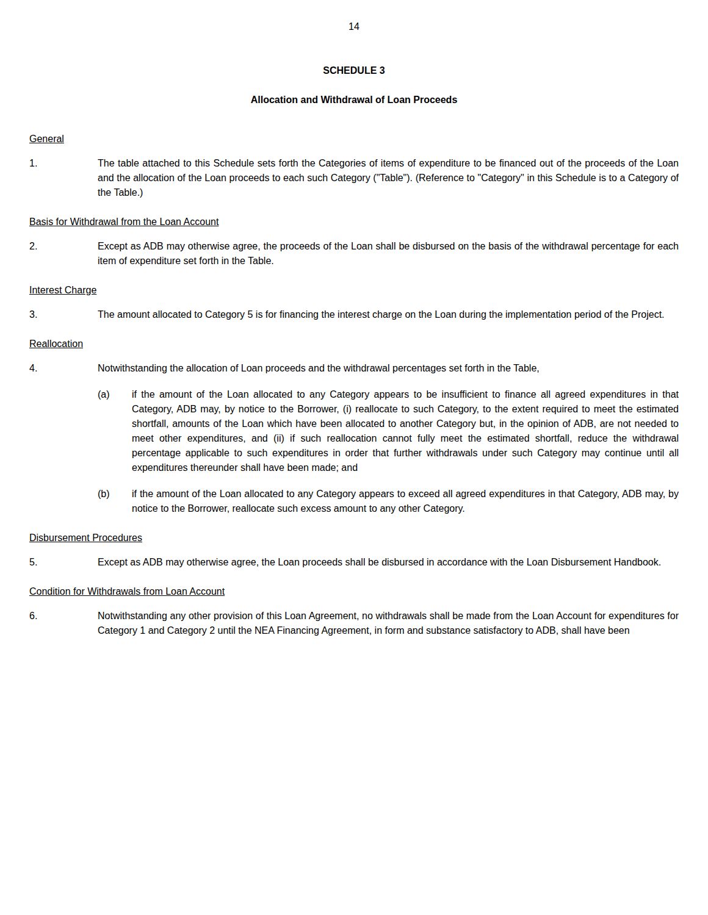14
SCHEDULE 3
Allocation and Withdrawal of Loan Proceeds
General
1.
The table attached to this Schedule sets forth the Categories of items of expenditure to be financed out of the proceeds of the Loan and the allocation of the Loan proceeds to each such Category ("Table"). (Reference to "Category" in this Schedule is to a Category of the Table.)
Basis for Withdrawal from the Loan Account
2.
Except as ADB may otherwise agree, the proceeds of the Loan shall be disbursed on the basis of the withdrawal percentage for each item of expenditure set forth in the Table.
Interest Charge
3.
The amount allocated to Category 5 is for financing the interest charge on the Loan during the implementation period of the Project.
Reallocation
4.
Notwithstanding the allocation of Loan proceeds and the withdrawal percentages set forth in the Table,
(a)
if the amount of the Loan allocated to any Category appears to be insufficient to finance all agreed expenditures in that Category, ADB may, by notice to the Borrower, (i) reallocate to such Category, to the extent required to meet the estimated shortfall, amounts of the Loan which have been allocated to another Category but, in the opinion of ADB, are not needed to meet other expenditures, and (ii) if such reallocation cannot fully meet the estimated shortfall, reduce the withdrawal percentage applicable to such expenditures in order that further withdrawals under such Category may continue until all expenditures thereunder shall have been made; and
(b)
if the amount of the Loan allocated to any Category appears to exceed all agreed expenditures in that Category, ADB may, by notice to the Borrower, reallocate such excess amount to any other Category.
Disbursement Procedures
5.
Except as ADB may otherwise agree, the Loan proceeds shall be disbursed in accordance with the Loan Disbursement Handbook.
Condition for Withdrawals from Loan Account
6.
Notwithstanding any other provision of this Loan Agreement, no withdrawals shall be made from the Loan Account for expenditures for Category 1 and Category 2 until the NEA Financing Agreement, in form and substance satisfactory to ADB, shall have been